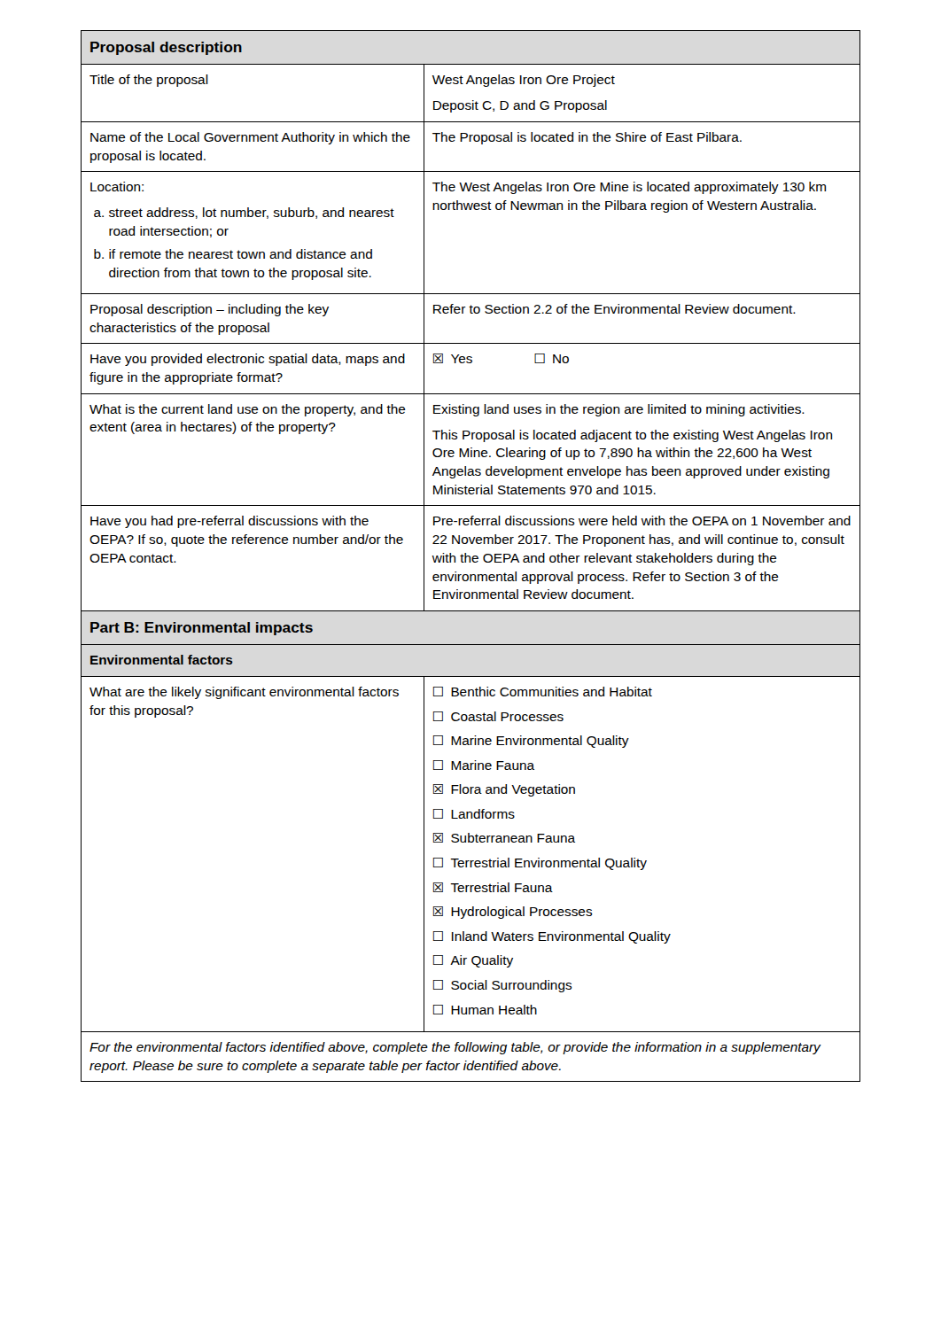| Proposal description |
| Title of the proposal | West Angelas Iron Ore Project Deposit C, D and G Proposal |
| Name of the Local Government Authority in which the proposal is located. | The Proposal is located in the Shire of East Pilbara. |
| Location: street address, lot number, suburb, and nearest road intersection; or if remote the nearest town and distance and direction from that town to the proposal site. | The West Angelas Iron Ore Mine is located approximately 130 km northwest of Newman in the Pilbara region of Western Australia. |
| Proposal description – including the key characteristics of the proposal | Refer to Section 2.2 of the Environmental Review document. |
| Have you provided electronic spatial data, maps and figure in the appropriate format? | ☒ Yes ☐ No |
| What is the current land use on the property, and the extent (area in hectares) of the property? | Existing land uses in the region are limited to mining activities. This Proposal is located adjacent to the existing West Angelas Iron Ore Mine. Clearing of up to 7,890 ha within the 22,600 ha West Angelas development envelope has been approved under existing Ministerial Statements 970 and 1015. |
| Have you had pre-referral discussions with the OEPA? If so, quote the reference number and/or the OEPA contact. | Pre-referral discussions were held with the OEPA on 1 November and 22 November 2017. The Proponent has, and will continue to, consult with the OEPA and other relevant stakeholders during the environmental approval process. Refer to Section 3 of the Environmental Review document. |
| Part B: Environmental impacts |
| Environmental factors |
| What are the likely significant environmental factors for this proposal? | ☐ Benthic Communities and Habitat ☐ Coastal Processes ☐ Marine Environmental Quality ☐ Marine Fauna ☒ Flora and Vegetation ☐ Landforms ☒ Subterranean Fauna ☐ Terrestrial Environmental Quality ☒ Terrestrial Fauna ☒ Hydrological Processes ☐ Inland Waters Environmental Quality ☐ Air Quality ☐ Social Surroundings ☐ Human Health |
| For the environmental factors identified above, complete the following table, or provide the information in a supplementary report. Please be sure to complete a separate table per factor identified above. |